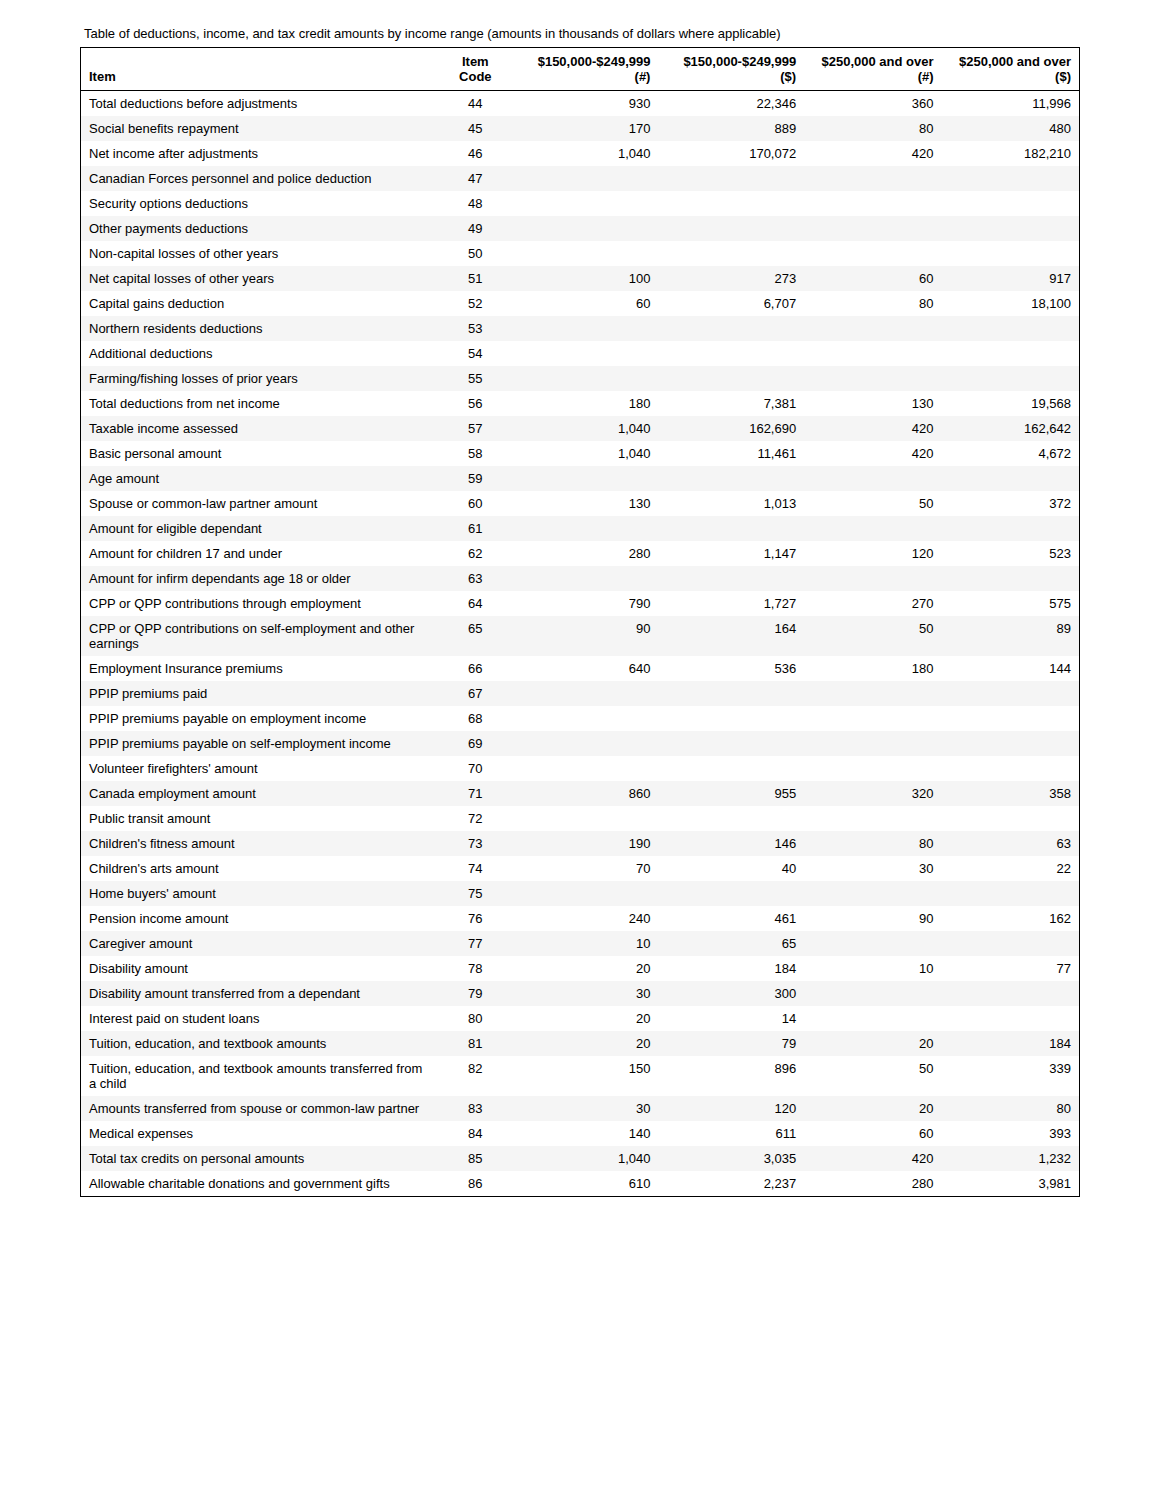Table of deductions, income, and tax credit amounts by income range (amounts in thousands of dollars where applicable)
| Item | Item Code | $150,000-$249,999 (#) | $150,000-$249,999 ($) | $250,000 and over (#) | $250,000 and over ($) |
| --- | --- | --- | --- | --- | --- |
| Total deductions before adjustments | 44 | 930 | 22,346 | 360 | 11,996 |
| Social benefits repayment | 45 | 170 | 889 | 80 | 480 |
| Net income after adjustments | 46 | 1,040 | 170,072 | 420 | 182,210 |
| Canadian Forces personnel and police deduction | 47 | | | | |
| Security options deductions | 48 | | | | |
| Other payments deductions | 49 | | | | |
| Non-capital losses of other years | 50 | | | | |
| Net capital losses of other years | 51 | 100 | 273 | 60 | 917 |
| Capital gains deduction | 52 | 60 | 6,707 | 80 | 18,100 |
| Northern residents deductions | 53 | | | | |
| Additional deductions | 54 | | | | |
| Farming/fishing losses of prior years | 55 | | | | |
| Total deductions from net income | 56 | 180 | 7,381 | 130 | 19,568 |
| Taxable income assessed | 57 | 1,040 | 162,690 | 420 | 162,642 |
| Basic personal amount | 58 | 1,040 | 11,461 | 420 | 4,672 |
| Age amount | 59 | | | | |
| Spouse or common-law partner amount | 60 | 130 | 1,013 | 50 | 372 |
| Amount for eligible dependant | 61 | | | | |
| Amount for children 17 and under | 62 | 280 | 1,147 | 120 | 523 |
| Amount for infirm dependants age 18 or older | 63 | | | | |
| CPP or QPP contributions through employment | 64 | 790 | 1,727 | 270 | 575 |
| CPP or QPP contributions on self-employment and other earnings | 65 | 90 | 164 | 50 | 89 |
| Employment Insurance premiums | 66 | 640 | 536 | 180 | 144 |
| PPIP premiums paid | 67 | | | | |
| PPIP premiums payable on employment income | 68 | | | | |
| PPIP premiums payable on self-employment income | 69 | | | | |
| Volunteer firefighters' amount | 70 | | | | |
| Canada employment amount | 71 | 860 | 955 | 320 | 358 |
| Public transit amount | 72 | | | | |
| Children's fitness amount | 73 | 190 | 146 | 80 | 63 |
| Children's arts amount | 74 | 70 | 40 | 30 | 22 |
| Home buyers' amount | 75 | | | | |
| Pension income amount | 76 | 240 | 461 | 90 | 162 |
| Caregiver amount | 77 | 10 | 65 | | |
| Disability amount | 78 | 20 | 184 | 10 | 77 |
| Disability amount transferred from a dependant | 79 | 30 | 300 | | |
| Interest paid on student loans | 80 | 20 | 14 | | |
| Tuition, education, and textbook amounts | 81 | 20 | 79 | 20 | 184 |
| Tuition, education, and textbook amounts transferred from a child | 82 | 150 | 896 | 50 | 339 |
| Amounts transferred from spouse or common-law partner | 83 | 30 | 120 | 20 | 80 |
| Medical expenses | 84 | 140 | 611 | 60 | 393 |
| Total tax credits on personal amounts | 85 | 1,040 | 3,035 | 420 | 1,232 |
| Allowable charitable donations and government gifts | 86 | 610 | 2,237 | 280 | 3,981 |